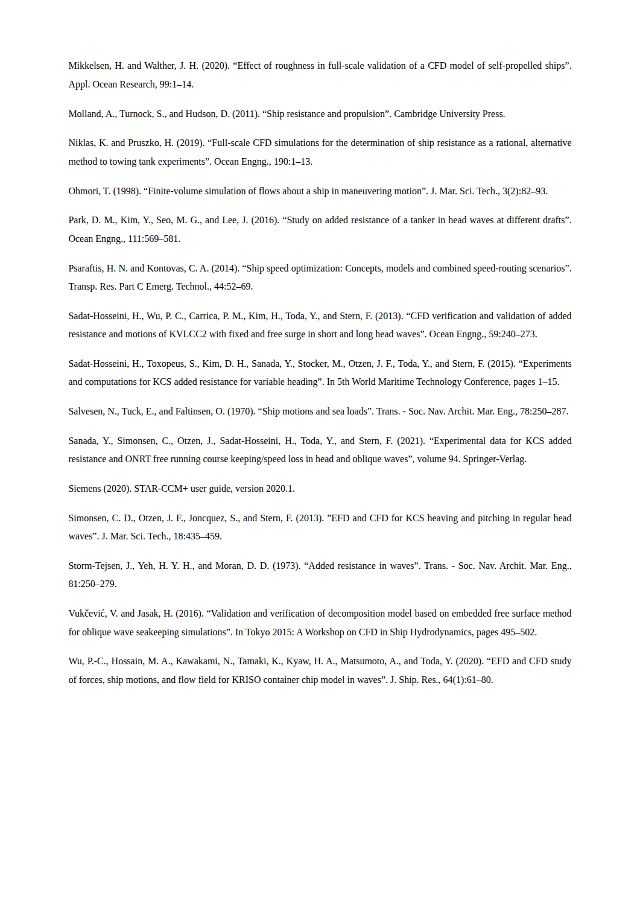Mikkelsen, H. and Walther, J. H. (2020). “Effect of roughness in full-scale validation of a CFD model of self-propelled ships”. Appl. Ocean Research, 99:1–14.
Molland, A., Turnock, S., and Hudson, D. (2011). “Ship resistance and propulsion”. Cambridge University Press.
Niklas, K. and Pruszko, H. (2019). “Full-scale CFD simulations for the determination of ship resistance as a rational, alternative method to towing tank experiments”. Ocean Engng., 190:1–13.
Ohmori, T. (1998). “Finite-volume simulation of flows about a ship in maneuvering motion”. J. Mar. Sci. Tech., 3(2):82–93.
Park, D. M., Kim, Y., Seo, M. G., and Lee, J. (2016). “Study on added resistance of a tanker in head waves at different drafts”. Ocean Engng., 111:569–581.
Psaraftis, H. N. and Kontovas, C. A. (2014). “Ship speed optimization: Concepts, models and combined speed-routing scenarios”. Transp. Res. Part C Emerg. Technol., 44:52–69.
Sadat-Hosseini, H., Wu, P. C., Carrica, P. M., Kim, H., Toda, Y., and Stern, F. (2013). “CFD verification and validation of added resistance and motions of KVLCC2 with fixed and free surge in short and long head waves”. Ocean Engng., 59:240–273.
Sadat-Hosseini, H., Toxopeus, S., Kim, D. H., Sanada, Y., Stocker, M., Otzen, J. F., Toda, Y., and Stern, F. (2015). “Experiments and computations for KCS added resistance for variable heading”. In 5th World Maritime Technology Conference, pages 1–15.
Salvesen, N., Tuck, E., and Faltinsen, O. (1970). “Ship motions and sea loads”. Trans. - Soc. Nav. Archit. Mar. Eng., 78:250–287.
Sanada, Y., Simonsen, C., Otzen, J., Sadat-Hosseini, H., Toda, Y., and Stern, F. (2021). “Experimental data for KCS added resistance and ONRT free running course keeping/speed loss in head and oblique waves”, volume 94. Springer-Verlag.
Siemens (2020). STAR-CCM+ user guide, version 2020.1.
Simonsen, C. D., Otzen, J. F., Joncquez, S., and Stern, F. (2013). ”EFD and CFD for KCS heaving and pitching in regular head waves”. J. Mar. Sci. Tech., 18:435–459.
Storm-Tejsen, J., Yeh, H. Y. H., and Moran, D. D. (1973). “Added resistance in waves”. Trans. - Soc. Nav. Archit. Mar. Eng., 81:250–279.
Vukčević, V. and Jasak, H. (2016). “Validation and verification of decomposition model based on embedded free surface method for oblique wave seakeeping simulations”. In Tokyo 2015: A Workshop on CFD in Ship Hydrodynamics, pages 495–502.
Wu, P.-C., Hossain, M. A., Kawakami, N., Tamaki, K., Kyaw, H. A., Matsumoto, A., and Toda, Y. (2020). “EFD and CFD study of forces, ship motions, and flow field for KRISO container chip model in waves”. J. Ship. Res., 64(1):61–80.